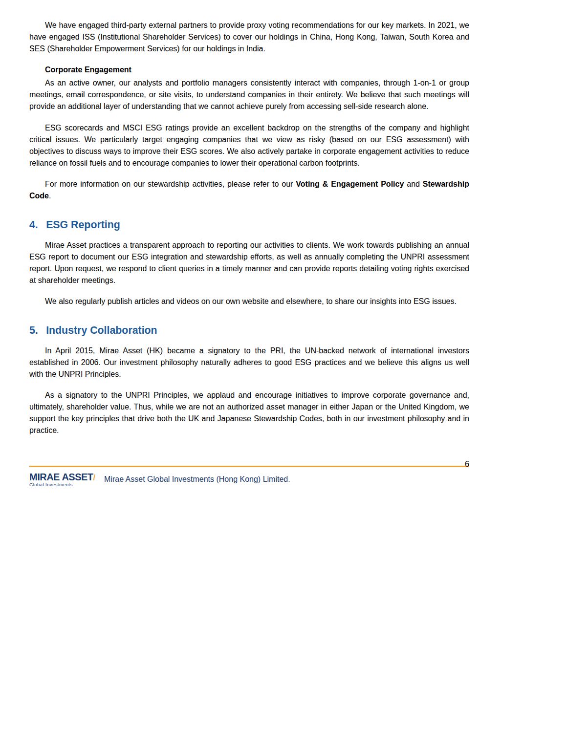We have engaged third-party external partners to provide proxy voting recommendations for our key markets. In 2021, we have engaged ISS (Institutional Shareholder Services) to cover our holdings in China, Hong Kong, Taiwan, South Korea and SES (Shareholder Empowerment Services) for our holdings in India.
Corporate Engagement
As an active owner, our analysts and portfolio managers consistently interact with companies, through 1-on-1 or group meetings, email correspondence, or site visits, to understand companies in their entirety. We believe that such meetings will provide an additional layer of understanding that we cannot achieve purely from accessing sell-side research alone.
ESG scorecards and MSCI ESG ratings provide an excellent backdrop on the strengths of the company and highlight critical issues. We particularly target engaging companies that we view as risky (based on our ESG assessment) with objectives to discuss ways to improve their ESG scores. We also actively partake in corporate engagement activities to reduce reliance on fossil fuels and to encourage companies to lower their operational carbon footprints.
For more information on our stewardship activities, please refer to our Voting & Engagement Policy and Stewardship Code.
4. ESG Reporting
Mirae Asset practices a transparent approach to reporting our activities to clients. We work towards publishing an annual ESG report to document our ESG integration and stewardship efforts, as well as annually completing the UNPRI assessment report. Upon request, we respond to client queries in a timely manner and can provide reports detailing voting rights exercised at shareholder meetings.
We also regularly publish articles and videos on our own website and elsewhere, to share our insights into ESG issues.
5. Industry Collaboration
In April 2015, Mirae Asset (HK) became a signatory to the PRI, the UN-backed network of international investors established in 2006. Our investment philosophy naturally adheres to good ESG practices and we believe this aligns us well with the UNPRI Principles.
As a signatory to the UNPRI Principles, we applaud and encourage initiatives to improve corporate governance and, ultimately, shareholder value. Thus, while we are not an authorized asset manager in either Japan or the United Kingdom, we support the key principles that drive both the UK and Japanese Stewardship Codes, both in our investment philosophy and in practice.
6
MIRAE ASSET/
Global Investments
Mirae Asset Global Investments (Hong Kong) Limited.